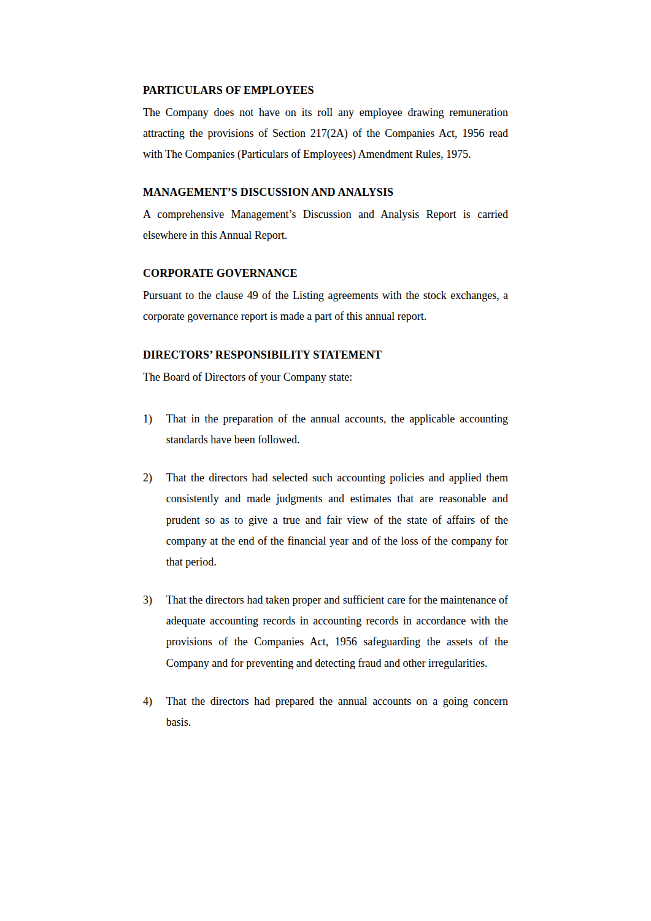PARTICULARS OF EMPLOYEES
The Company does not have on its roll any employee drawing remuneration attracting the provisions of Section 217(2A) of the Companies Act, 1956 read with The Companies (Particulars of Employees) Amendment Rules, 1975.
MANAGEMENT’S DISCUSSION AND ANALYSIS
A comprehensive Management’s Discussion and Analysis Report is carried elsewhere in this Annual Report.
CORPORATE GOVERNANCE
Pursuant to the clause 49 of the Listing agreements with the stock exchanges, a corporate governance report is made a part of this annual report.
DIRECTORS’ RESPONSIBILITY STATEMENT
The Board of Directors of your Company state:
That in the preparation of the annual accounts, the applicable accounting standards have been followed.
That the directors had selected such accounting policies and applied them consistently and made judgments and estimates that are reasonable and prudent so as to give a true and fair view of the state of affairs of the company at the end of the financial year and of the loss of the company for that period.
That the directors had taken proper and sufficient care for the maintenance of adequate accounting records in accounting records in accordance with the provisions of the Companies Act, 1956 safeguarding the assets of the Company and for preventing and detecting fraud and other irregularities.
That the directors had prepared the annual accounts on a going concern basis.